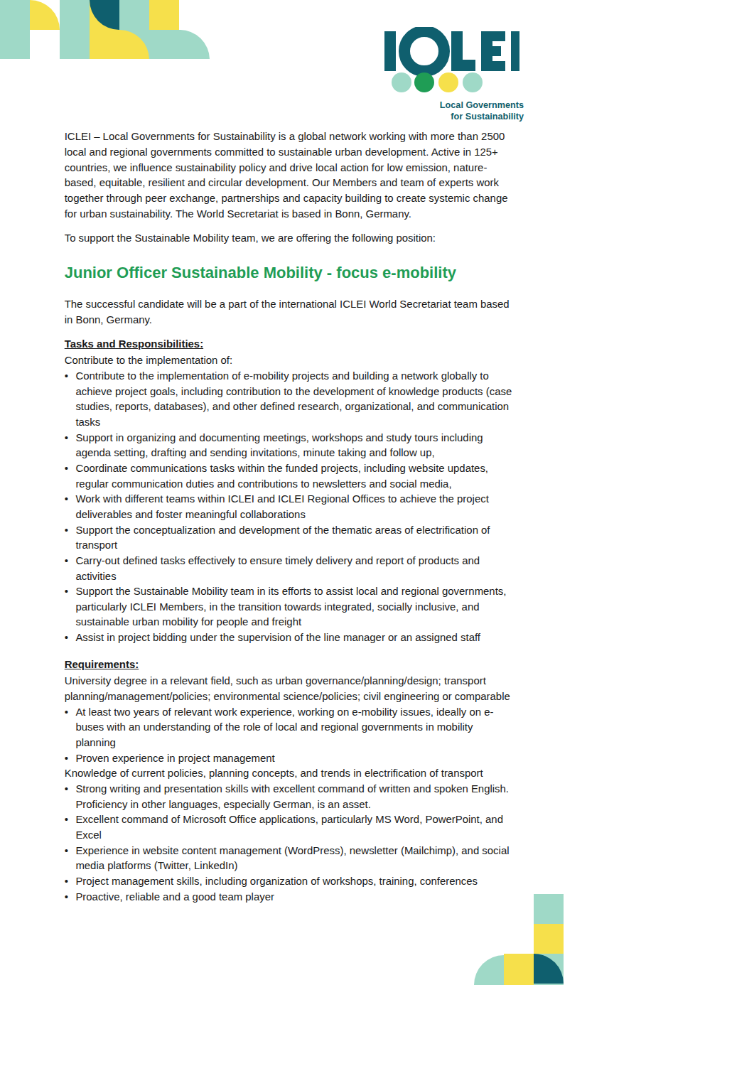Local Governments
for Sustainability
ICLEI – Local Governments for Sustainability is a global network working with more than 2500 local and regional governments committed to sustainable urban development. Active in 125+ countries, we influence sustainability policy and drive local action for low emission, nature-based, equitable, resilient and circular development. Our Members and team of experts work together through peer exchange, partnerships and capacity building to create systemic change for urban sustainability. The World Secretariat is based in Bonn, Germany.
To support the Sustainable Mobility team, we are offering the following position:
Junior Officer Sustainable Mobility - focus e-mobility
The successful candidate will be a part of the international ICLEI World Secretariat team based in Bonn, Germany.
Tasks and Responsibilities:
Contribute to the implementation of:
Contribute to the implementation of e-mobility projects and building a network globally to achieve project goals, including contribution to the development of knowledge products (case studies, reports, databases), and other defined research, organizational, and communication tasks
Support in organizing and documenting meetings, workshops and study tours including agenda setting, drafting and sending invitations, minute taking and follow up,
Coordinate communications tasks within the funded projects, including website updates, regular communication duties and contributions to newsletters and social media,
Work with different teams within ICLEI and ICLEI Regional Offices to achieve the project deliverables and foster meaningful collaborations
Support the conceptualization and development of the thematic areas of electrification of transport
Carry-out defined tasks effectively to ensure timely delivery and report of products and activities
Support the Sustainable Mobility team in its efforts to assist local and regional governments, particularly ICLEI Members, in the transition towards integrated, socially inclusive, and sustainable urban mobility for people and freight
Assist in project bidding under the supervision of the line manager or an assigned staff
Requirements:
University degree in a relevant field, such as urban governance/planning/design; transport planning/management/policies; environmental science/policies; civil engineering or comparable
At least two years of relevant work experience, working on e-mobility issues, ideally on e-buses with an understanding of the role of local and regional governments in mobility planning
Proven experience in project management
Knowledge of current policies, planning concepts, and trends in electrification of transport
Strong writing and presentation skills with excellent command of written and spoken English. Proficiency in other languages, especially German, is an asset.
Excellent command of Microsoft Office applications, particularly MS Word, PowerPoint, and Excel
Experience in website content management (WordPress), newsletter (Mailchimp), and social media platforms (Twitter, LinkedIn)
Project management skills, including organization of workshops, training, conferences
Proactive, reliable and a good team player